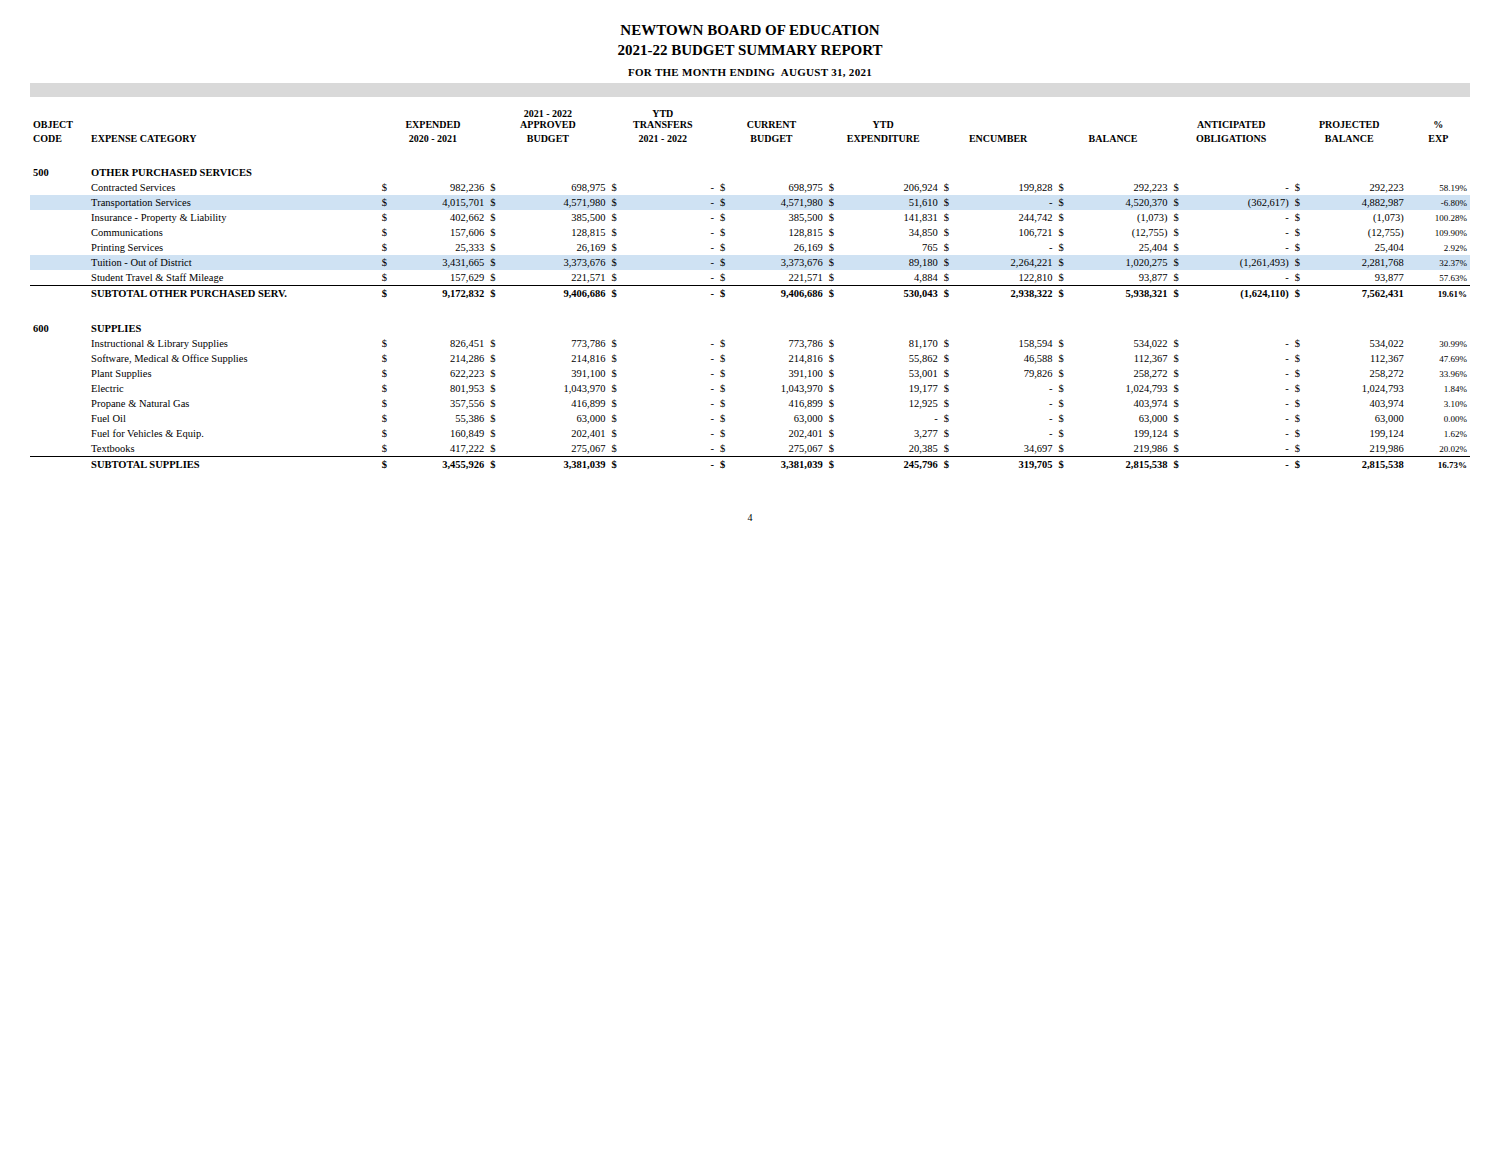NEWTOWN BOARD OF EDUCATION
2021-22 BUDGET SUMMARY REPORT
FOR THE MONTH ENDING AUGUST 31, 2021
| OBJECT | | EXPENDED | 2021 - 2022 APPROVED | YTD TRANSFERS | CURRENT | YTD | | | ANTICIPATED | PROJECTED | % |
| --- | --- | --- | --- | --- | --- | --- | --- | --- | --- | --- | --- |
| CODE | EXPENSE CATEGORY | 2020 - 2021 | BUDGET | 2021 - 2022 | BUDGET | EXPENDITURE | ENCUMBER | BALANCE | OBLIGATIONS | BALANCE | EXP |
| 500 | OTHER PURCHASED SERVICES | |
| | Contracted Services | $ | 982,236 | $ | 698,975 | $ | - | $ | 698,975 | $ | 206,924 | $ | 199,828 | $ | 292,223 | $ | - | $ | 292,223 | 58.19% |
| | Transportation Services | $ | 4,015,701 | $ | 4,571,980 | $ | - | $ | 4,571,980 | $ | 51,610 | $ | - | $ | 4,520,370 | $ | (362,617) | $ | 4,882,987 | -6.80% |
| | Insurance - Property & Liability | $ | 402,662 | $ | 385,500 | $ | - | $ | 385,500 | $ | 141,831 | $ | 244,742 | $ | (1,073) | $ | - | $ | (1,073) | 100.28% |
| | Communications | $ | 157,606 | $ | 128,815 | $ | - | $ | 128,815 | $ | 34,850 | $ | 106,721 | $ | (12,755) | $ | - | $ | (12,755) | 109.90% |
| | Printing Services | $ | 25,333 | $ | 26,169 | $ | - | $ | 26,169 | $ | 765 | $ | - | $ | 25,404 | $ | - | $ | 25,404 | 2.92% |
| | Tuition - Out of District | $ | 3,431,665 | $ | 3,373,676 | $ | - | $ | 3,373,676 | $ | 89,180 | $ | 2,264,221 | $ | 1,020,275 | $ | (1,261,493) | $ | 2,281,768 | 32.37% |
| | Student Travel & Staff Mileage | $ | 157,629 | $ | 221,571 | $ | - | $ | 221,571 | $ | 4,884 | $ | 122,810 | $ | 93,877 | $ | - | $ | 93,877 | 57.63% |
| | SUBTOTAL OTHER PURCHASED SERV. | $ | 9,172,832 | $ | 9,406,686 | $ | - | $ | 9,406,686 | $ | 530,043 | $ | 2,938,322 | $ | 5,938,321 | $ | (1,624,110) | $ | 7,562,431 | 19.61% |
| 600 | SUPPLIES | |
| | Instructional & Library Supplies | $ | 826,451 | $ | 773,786 | $ | - | $ | 773,786 | $ | 81,170 | $ | 158,594 | $ | 534,022 | $ | - | $ | 534,022 | 30.99% |
| | Software, Medical & Office Supplies | $ | 214,286 | $ | 214,816 | $ | - | $ | 214,816 | $ | 55,862 | $ | 46,588 | $ | 112,367 | $ | - | $ | 112,367 | 47.69% |
| | Plant Supplies | $ | 622,223 | $ | 391,100 | $ | - | $ | 391,100 | $ | 53,001 | $ | 79,826 | $ | 258,272 | $ | - | $ | 258,272 | 33.96% |
| | Electric | $ | 801,953 | $ | 1,043,970 | $ | - | $ | 1,043,970 | $ | 19,177 | $ | - | $ | 1,024,793 | $ | - | $ | 1,024,793 | 1.84% |
| | Propane & Natural Gas | $ | 357,556 | $ | 416,899 | $ | - | $ | 416,899 | $ | 12,925 | $ | - | $ | 403,974 | $ | - | $ | 403,974 | 3.10% |
| | Fuel Oil | $ | 55,386 | $ | 63,000 | $ | - | $ | 63,000 | $ | - | $ | - | $ | 63,000 | $ | - | $ | 63,000 | 0.00% |
| | Fuel for Vehicles & Equip. | $ | 160,849 | $ | 202,401 | $ | - | $ | 202,401 | $ | 3,277 | $ | - | $ | 199,124 | $ | - | $ | 199,124 | 1.62% |
| | Textbooks | $ | 417,222 | $ | 275,067 | $ | - | $ | 275,067 | $ | 20,385 | $ | 34,697 | $ | 219,986 | $ | - | $ | 219,986 | 20.02% |
| | SUBTOTAL SUPPLIES | $ | 3,455,926 | $ | 3,381,039 | $ | - | $ | 3,381,039 | $ | 245,796 | $ | 319,705 | $ | 2,815,538 | $ | - | $ | 2,815,538 | 16.73% |
4